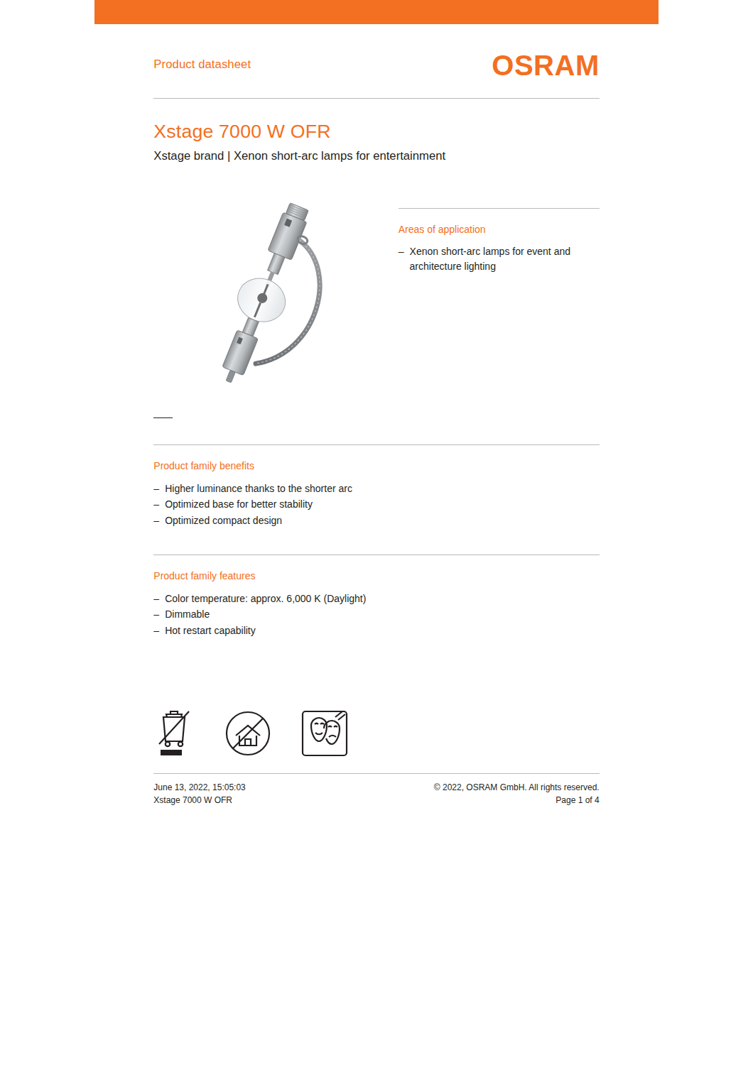Product datasheet
OSRAM
Xstage 7000 W OFR
Xstage brand | Xenon short-arc lamps for entertainment
Areas of application
Xenon short-arc lamps for event and architecture lighting
Product family benefits
Higher luminance thanks to the shorter arc
Optimized base for better stability
Optimized compact design
Product family features
Color temperature: approx. 6,000 K (Daylight)
Dimmable
Hot restart capability
June 13, 2022, 15:05:03
Xstage 7000 W OFR
© 2022, OSRAM GmbH. All rights reserved.
Page 1 of 4